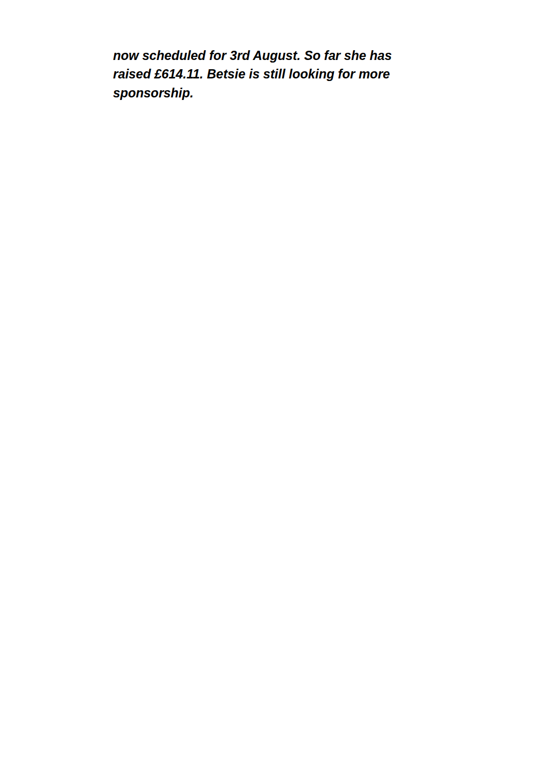now scheduled for 3rd August. So far she has raised £614.11. Betsie is still looking for more sponsorship.